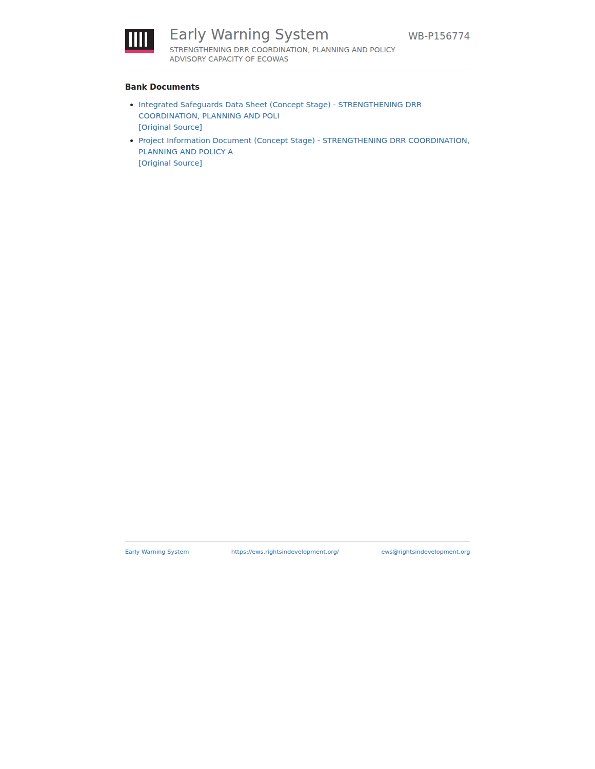Early Warning System
STRENGTHENING DRR COORDINATION, PLANNING AND POLICY ADVISORY CAPACITY OF ECOWAS
WB-P156774
Bank Documents
Integrated Safeguards Data Sheet (Concept Stage) - STRENGTHENING DRR COORDINATION, PLANNING AND POLI [Original Source]
Project Information Document (Concept Stage) - STRENGTHENING DRR COORDINATION, PLANNING AND POLICY A [Original Source]
Early Warning System
https://ews.rightsindevelopment.org/
ews@rightsindevelopment.org